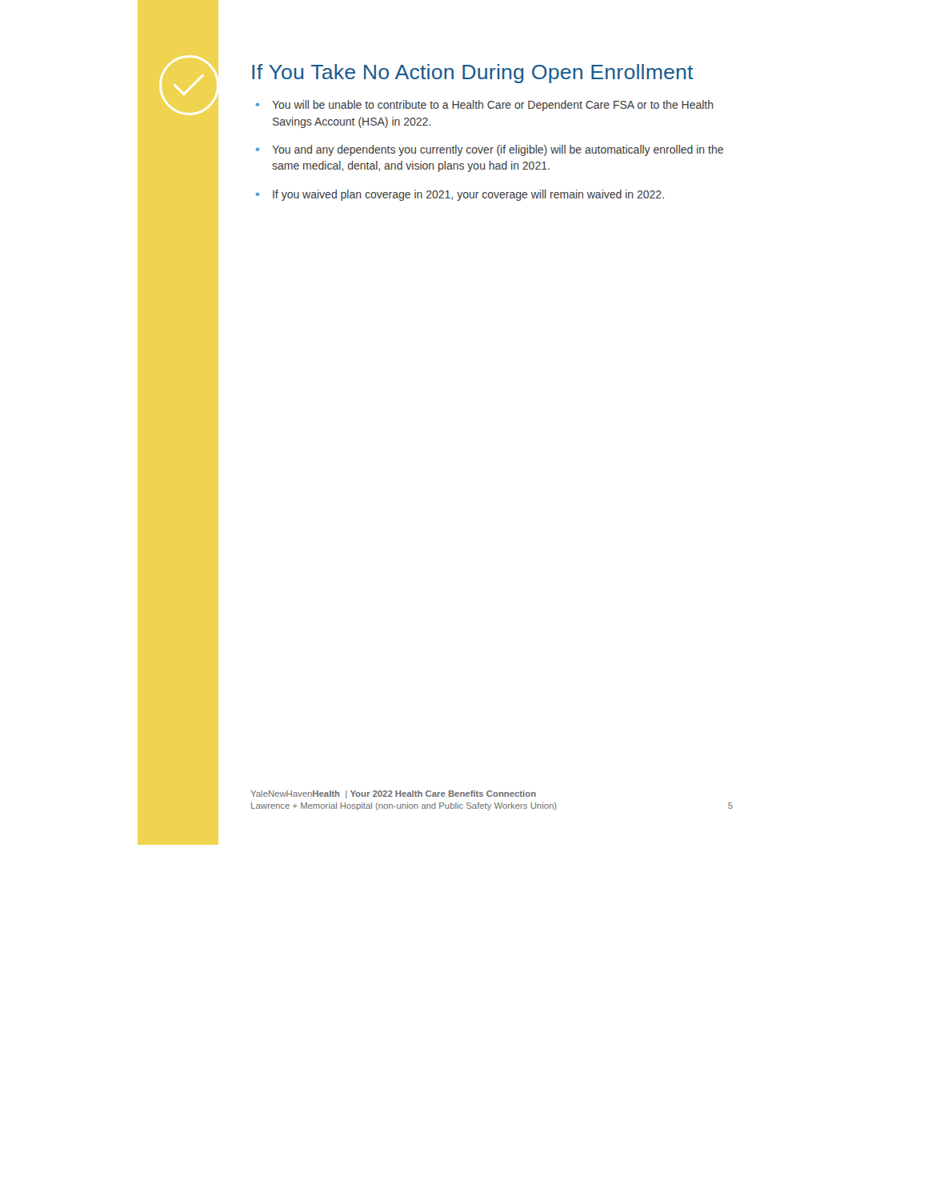If You Take No Action During Open Enrollment
You will be unable to contribute to a Health Care or Dependent Care FSA or to the Health Savings Account (HSA) in 2022.
You and any dependents you currently cover (if eligible) will be automatically enrolled in the same medical, dental, and vision plans you had in 2021.
If you waived plan coverage in 2021, your coverage will remain waived in 2022.
YaleNewHavenHealth | Your 2022 Health Care Benefits Connection
Lawrence + Memorial Hospital (non-union and Public Safety Workers Union) 5